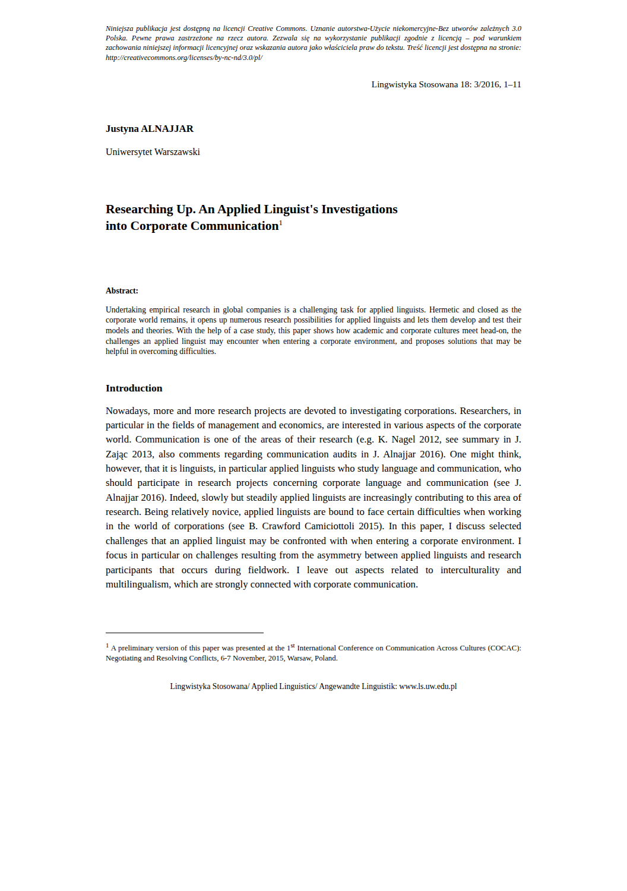Niniejsza publikacja jest dostępną na licencji Creative Commons. Uznanie autorstwa-Użycie niekomercyjne-Bez utworów zależnych 3.0 Polska. Pewne prawa zastrzeżone na rzecz autora. Zezwala się na wykorzystanie publikacji zgodnie z licencją – pod warunkiem zachowania niniejszej informacji licencyjnej oraz wskazania autora jako właściciela praw do tekstu. Treść licencji jest dostępna na stronie: http://creativecommons.org/licenses/by-nc-nd/3.0/pl/
Lingwistyka Stosowana 18: 3/2016, 1–11
Justyna ALNAJJAR
Uniwersytet Warszawski
Researching Up. An Applied Linguist's Investigations
into Corporate Communication1
Abstract:
Undertaking empirical research in global companies is a challenging task for applied linguists. Hermetic and closed as the corporate world remains, it opens up numerous research possibilities for applied linguists and lets them develop and test their models and theories. With the help of a case study, this paper shows how academic and corporate cultures meet head-on, the challenges an applied linguist may encounter when entering a corporate environment, and proposes solutions that may be helpful in overcoming difficulties.
Introduction
Nowadays, more and more research projects are devoted to investigating corporations. Researchers, in particular in the fields of management and economics, are interested in various aspects of the corporate world. Communication is one of the areas of their research (e.g. K. Nagel 2012, see summary in J. Zając 2013, also comments regarding communication audits in J. Alnajjar 2016). One might think, however, that it is linguists, in particular applied linguists who study language and communication, who should participate in research projects concerning corporate language and communication (see J. Alnajjar 2016). Indeed, slowly but steadily applied linguists are increasingly contributing to this area of research. Being relatively novice, applied linguists are bound to face certain difficulties when working in the world of corporations (see B. Crawford Camiciottoli 2015). In this paper, I discuss selected challenges that an applied linguist may be confronted with when entering a corporate environment. I focus in particular on challenges resulting from the asymmetry between applied linguists and research participants that occurs during fieldwork. I leave out aspects related to interculturality and multilingualism, which are strongly connected with corporate communication.
1 A preliminary version of this paper was presented at the 1st International Conference on Communication Across Cultures (COCAC): Negotiating and Resolving Conflicts, 6-7 November, 2015, Warsaw, Poland.
Lingwistyka Stosowana/ Applied Linguistics/ Angewandte Linguistik: www.ls.uw.edu.pl